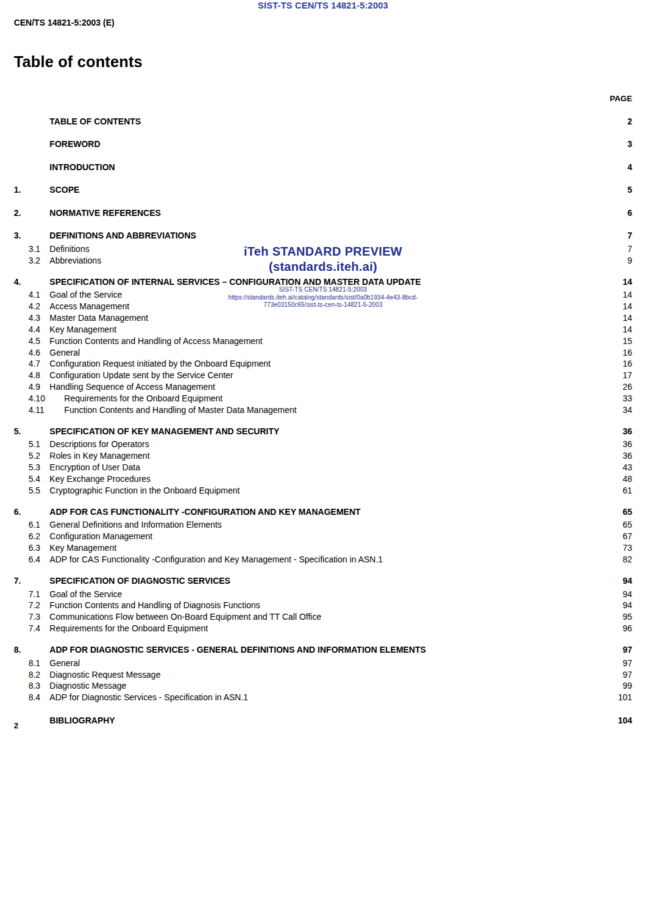SIST-TS CEN/TS 14821-5:2003
CEN/TS 14821-5:2003 (E)
Table of contents
PAGE
| | Table of contents | 2 |
| | Foreword | 3 |
| | Introduction | 4 |
| 1. | Scope | 5 |
| 2. | Normative references | 6 |
| 3. | Definitions and abbreviations | 7 |
| 3.1 | Definitions | 7 |
| 3.2 | Abbreviations | 9 |
| 4. | Specification of internal services – configuration and master data update | 14 |
| 4.1 | Goal of the Service | 14 |
| 4.2 | Access Management | 14 |
| 4.3 | Master Data Management | 14 |
| 4.4 | Key Management | 14 |
| 4.5 | Function Contents and Handling of Access Management | 15 |
| 4.6 | General | 16 |
| 4.7 | Configuration Request initiated by the Onboard Equipment | 16 |
| 4.8 | Configuration Update sent by the Service Center | 17 |
| 4.9 | Handling Sequence of Access Management | 26 |
| 4.10 | Requirements for the Onboard Equipment | 33 |
| 4.11 | Function Contents and Handling of Master Data Management | 34 |
| 5. | Specification of key management and security | 36 |
| 5.1 | Descriptions for Operators | 36 |
| 5.2 | Roles in Key Management | 36 |
| 5.3 | Encryption of User Data | 43 |
| 5.4 | Key Exchange Procedures | 48 |
| 5.5 | Cryptographic Function in the Onboard Equipment | 61 |
| 6. | ADP for CAS functionality -configuration and key management | 65 |
| 6.1 | General Definitions and Information Elements | 65 |
| 6.2 | Configuration Management | 67 |
| 6.3 | Key Management | 73 |
| 6.4 | ADP for CAS Functionality -Configuration and Key Management - Specification in ASN.1 | 82 |
| 7. | Specification of diagnostic services | 94 |
| 7.1 | Goal of the Service | 94 |
| 7.2 | Function Contents and Handling of Diagnosis Functions | 94 |
| 7.3 | Communications Flow between On-Board Equipment and TT Call Office | 95 |
| 7.4 | Requirements for the Onboard Equipment | 96 |
| 8. | ADP for diagnostic services - general definitions and information elements | 97 |
| 8.1 | General | 97 |
| 8.2 | Diagnostic Request Message | 97 |
| 8.3 | Diagnostic Message | 99 |
| 8.4 | ADP for Diagnostic Services - Specification in ASN.1 | 101 |
| | Bibliography | 104 |
iTeh STANDARD PREVIEW
(standards.iteh.ai)
SIST-TS CEN/TS 14821-5:2003
https://standards.iteh.ai/catalog/standards/sist/0a0b1934-4e43-8bcd-
773e03150c65/sist-ts-cen-ts-14821-5-2003
2